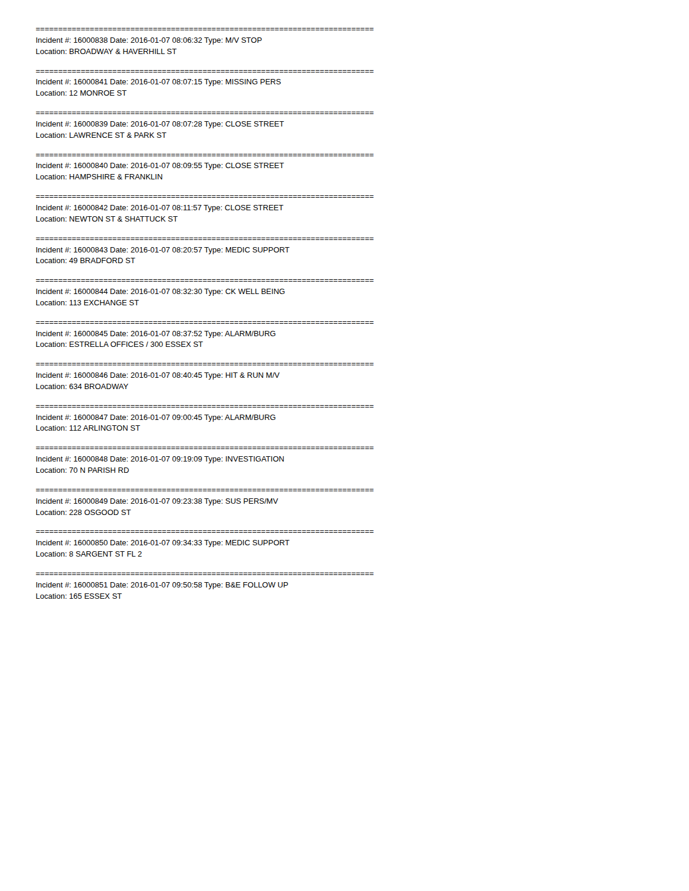===========================================================================
Incident #: 16000838 Date: 2016-01-07 08:06:32 Type: M/V STOP
Location: BROADWAY & HAVERHILL ST
===========================================================================
Incident #: 16000841 Date: 2016-01-07 08:07:15 Type: MISSING PERS
Location: 12 MONROE ST
===========================================================================
Incident #: 16000839 Date: 2016-01-07 08:07:28 Type: CLOSE STREET
Location: LAWRENCE ST & PARK ST
===========================================================================
Incident #: 16000840 Date: 2016-01-07 08:09:55 Type: CLOSE STREET
Location: HAMPSHIRE & FRANKLIN
===========================================================================
Incident #: 16000842 Date: 2016-01-07 08:11:57 Type: CLOSE STREET
Location: NEWTON ST & SHATTUCK ST
===========================================================================
Incident #: 16000843 Date: 2016-01-07 08:20:57 Type: MEDIC SUPPORT
Location: 49 BRADFORD ST
===========================================================================
Incident #: 16000844 Date: 2016-01-07 08:32:30 Type: CK WELL BEING
Location: 113 EXCHANGE ST
===========================================================================
Incident #: 16000845 Date: 2016-01-07 08:37:52 Type: ALARM/BURG
Location: ESTRELLA OFFICES / 300 ESSEX ST
===========================================================================
Incident #: 16000846 Date: 2016-01-07 08:40:45 Type: HIT & RUN M/V
Location: 634 BROADWAY
===========================================================================
Incident #: 16000847 Date: 2016-01-07 09:00:45 Type: ALARM/BURG
Location: 112 ARLINGTON ST
===========================================================================
Incident #: 16000848 Date: 2016-01-07 09:19:09 Type: INVESTIGATION
Location: 70 N PARISH RD
===========================================================================
Incident #: 16000849 Date: 2016-01-07 09:23:38 Type: SUS PERS/MV
Location: 228 OSGOOD ST
===========================================================================
Incident #: 16000850 Date: 2016-01-07 09:34:33 Type: MEDIC SUPPORT
Location: 8 SARGENT ST FL 2
===========================================================================
Incident #: 16000851 Date: 2016-01-07 09:50:58 Type: B&E FOLLOW UP
Location: 165 ESSEX ST